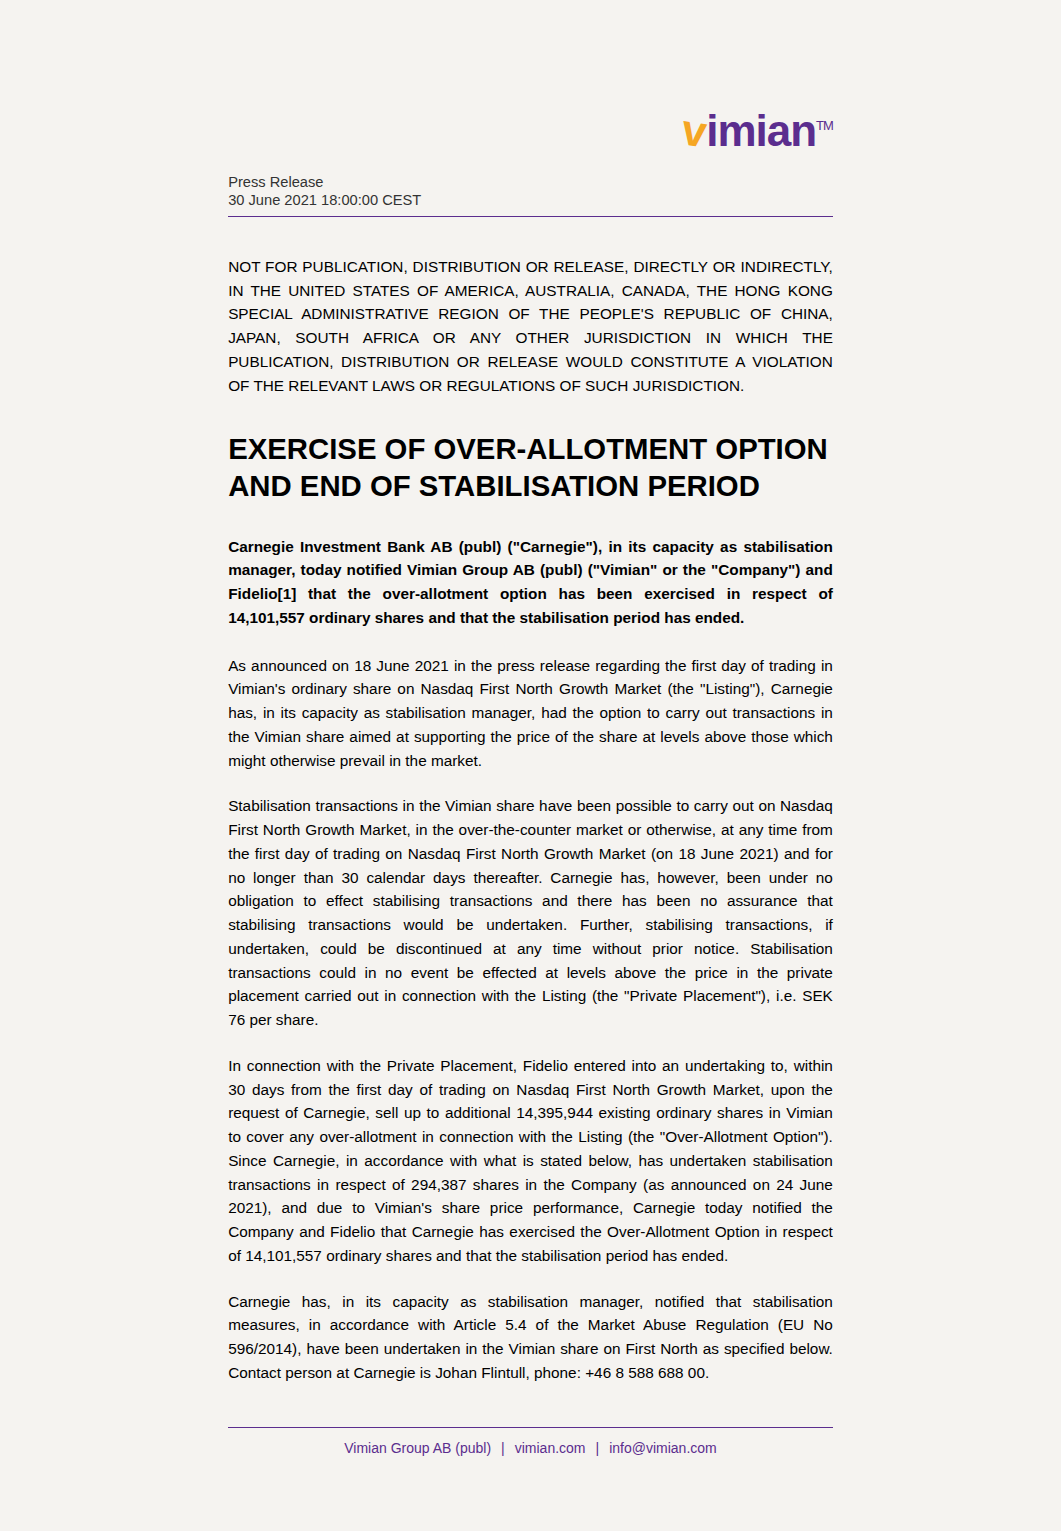vimianTM
Press Release
30 June 2021 18:00:00 CEST
NOT FOR PUBLICATION, DISTRIBUTION OR RELEASE, DIRECTLY OR INDIRECTLY, IN THE UNITED STATES OF AMERICA, AUSTRALIA, CANADA, THE HONG KONG SPECIAL ADMINISTRATIVE REGION OF THE PEOPLE'S REPUBLIC OF CHINA, JAPAN, SOUTH AFRICA OR ANY OTHER JURISDICTION IN WHICH THE PUBLICATION, DISTRIBUTION OR RELEASE WOULD CONSTITUTE A VIOLATION OF THE RELEVANT LAWS OR REGULATIONS OF SUCH JURISDICTION.
EXERCISE OF OVER-ALLOTMENT OPTION AND END OF STABILISATION PERIOD
Carnegie Investment Bank AB (publ) ("Carnegie"), in its capacity as stabilisation manager, today notified Vimian Group AB (publ) ("Vimian" or the "Company") and Fidelio[1] that the over-allotment option has been exercised in respect of 14,101,557 ordinary shares and that the stabilisation period has ended.
As announced on 18 June 2021 in the press release regarding the first day of trading in Vimian's ordinary share on Nasdaq First North Growth Market (the "Listing"), Carnegie has, in its capacity as stabilisation manager, had the option to carry out transactions in the Vimian share aimed at supporting the price of the share at levels above those which might otherwise prevail in the market.
Stabilisation transactions in the Vimian share have been possible to carry out on Nasdaq First North Growth Market, in the over-the-counter market or otherwise, at any time from the first day of trading on Nasdaq First North Growth Market (on 18 June 2021) and for no longer than 30 calendar days thereafter. Carnegie has, however, been under no obligation to effect stabilising transactions and there has been no assurance that stabilising transactions would be undertaken. Further, stabilising transactions, if undertaken, could be discontinued at any time without prior notice. Stabilisation transactions could in no event be effected at levels above the price in the private placement carried out in connection with the Listing (the "Private Placement"), i.e. SEK 76 per share.
In connection with the Private Placement, Fidelio entered into an undertaking to, within 30 days from the first day of trading on Nasdaq First North Growth Market, upon the request of Carnegie, sell up to additional 14,395,944 existing ordinary shares in Vimian to cover any over-allotment in connection with the Listing (the "Over-Allotment Option"). Since Carnegie, in accordance with what is stated below, has undertaken stabilisation transactions in respect of 294,387 shares in the Company (as announced on 24 June 2021), and due to Vimian's share price performance, Carnegie today notified the Company and Fidelio that Carnegie has exercised the Over-Allotment Option in respect of 14,101,557 ordinary shares and that the stabilisation period has ended.
Carnegie has, in its capacity as stabilisation manager, notified that stabilisation measures, in accordance with Article 5.4 of the Market Abuse Regulation (EU No 596/2014), have been undertaken in the Vimian share on First North as specified below. Contact person at Carnegie is Johan Flintull, phone: +46 8 588 688 00.
Vimian Group AB (publ)|vimian.com|info@vimian.com